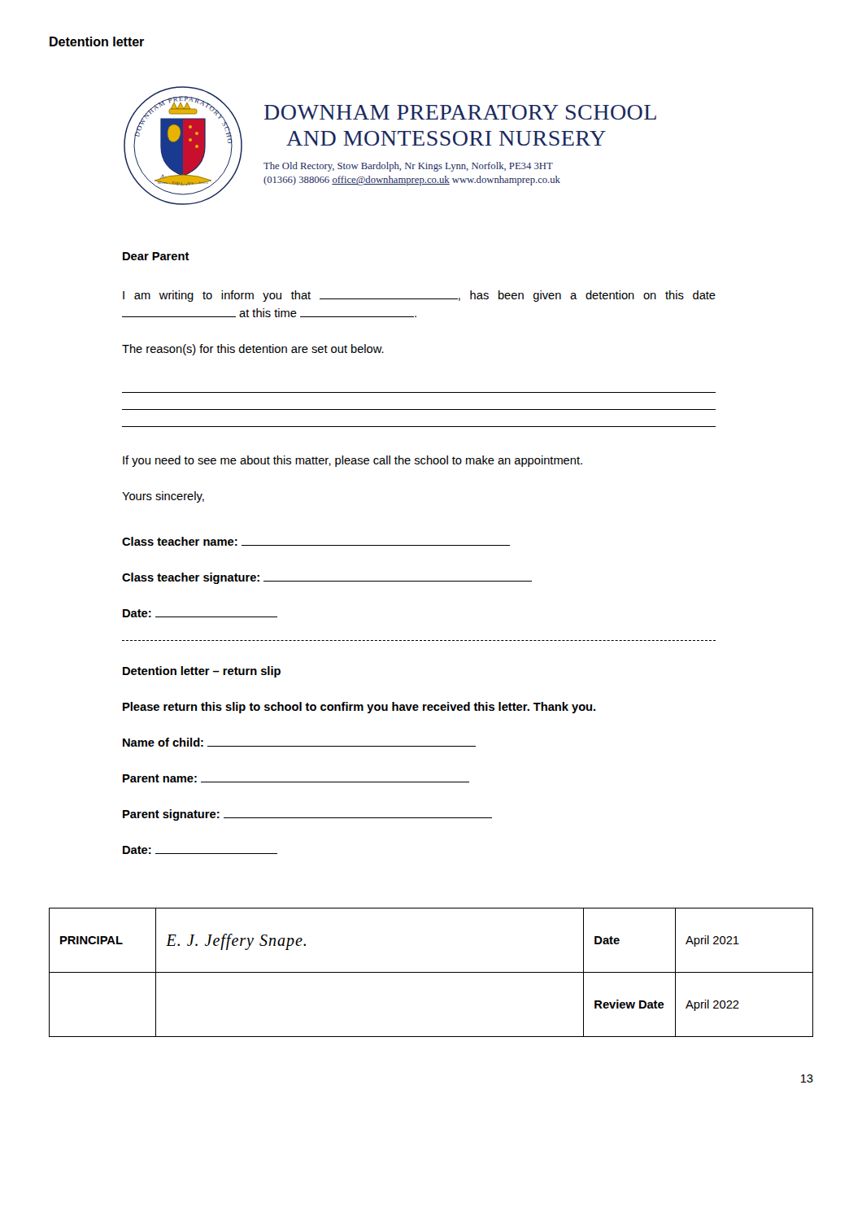Detention letter
DOWNHAM PREPARATORY SCHOOL AND MONTESSORI NURSERY Mens · Fides · Ars · Artes
DOWNHAM PREPARATORY SCHOOL
AND MONTESSORI NURSERY
The Old Rectory, Stow Bardolph, Nr Kings Lynn, Norfolk, PE34 3HT
(01366) 388066 office@downhamprep.co.uk www.downhamprep.co.uk
Dear Parent
I am writing to inform you that , has been given a detention on this date at this time .
The reason(s) for this detention are set out below.
If you need to see me about this matter, please call the school to make an appointment.
Yours sincerely,
Class teacher name:
Class teacher signature:
Date:
Detention letter – return slip
Please return this slip to school to confirm you have received this letter. Thank you.
Name of child:
Parent name:
Parent signature:
Date:
| PRINCIPAL | E. J. Jeffery Snape. | Date | April 2021 |
| | | Review Date | April 2022 |
13